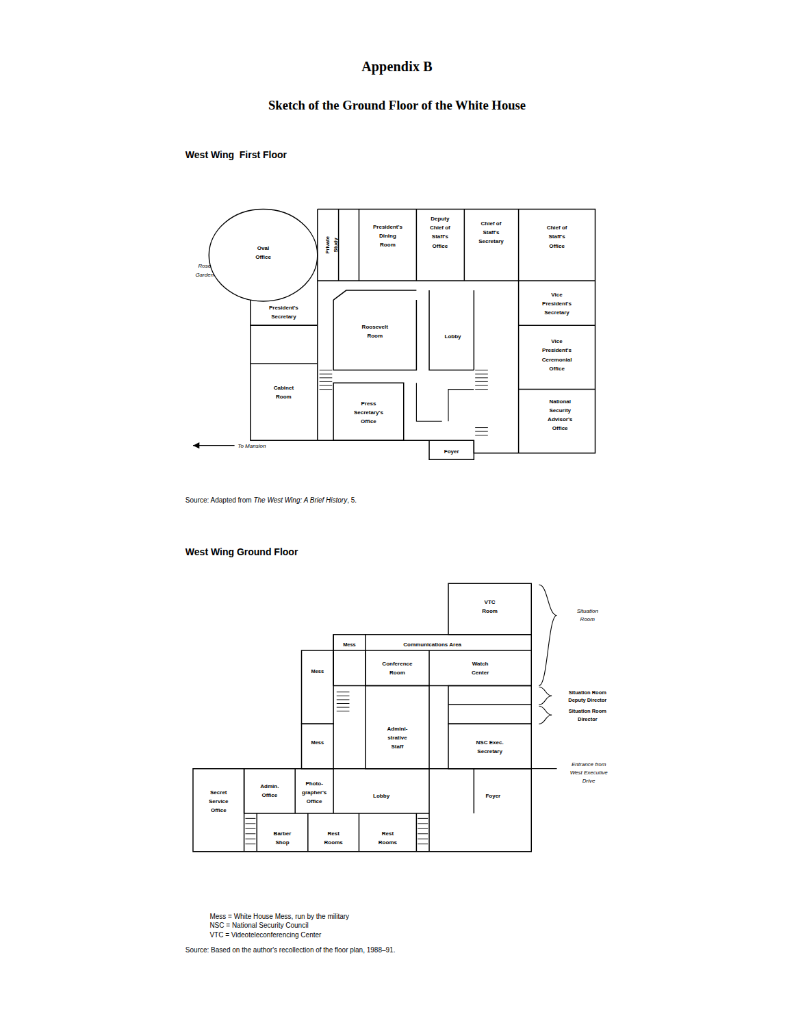Appendix B
Sketch of the Ground Floor of the White House
West Wing First Floor
Oval Office Rose Garden Private Study President's Dining Room Deputy Chief of Staff's Office Chief of Staff's Secretary Chief of Staff's Office Vice President's Secretary Vice President's Ceremonial Office National Security Advisor's Office President's Secretary Cabinet Room Roosevelt Room Lobby Press Secretary's Office Foyer To Mansion
Source: Adapted from The West Wing: A Brief History, 5.
West Wing Ground Floor
VTC Room Situation Room Communications Area Mess Conference Room Watch Center Mess Mess Admini- strative Staff Situation Room Deputy Director Situation Room Director NSC Exec. Secretary Entrance from West Executive Drive Secret Service Office Admin. Office Photo- grapher's Office Lobby Foyer Barber Shop Rest Rooms Rest Rooms
Mess = White House Mess, run by the military
NSC = National Security Council
VTC = Videoteleconferencing Center
Source: Based on the author's recollection of the floor plan, 1988–91.